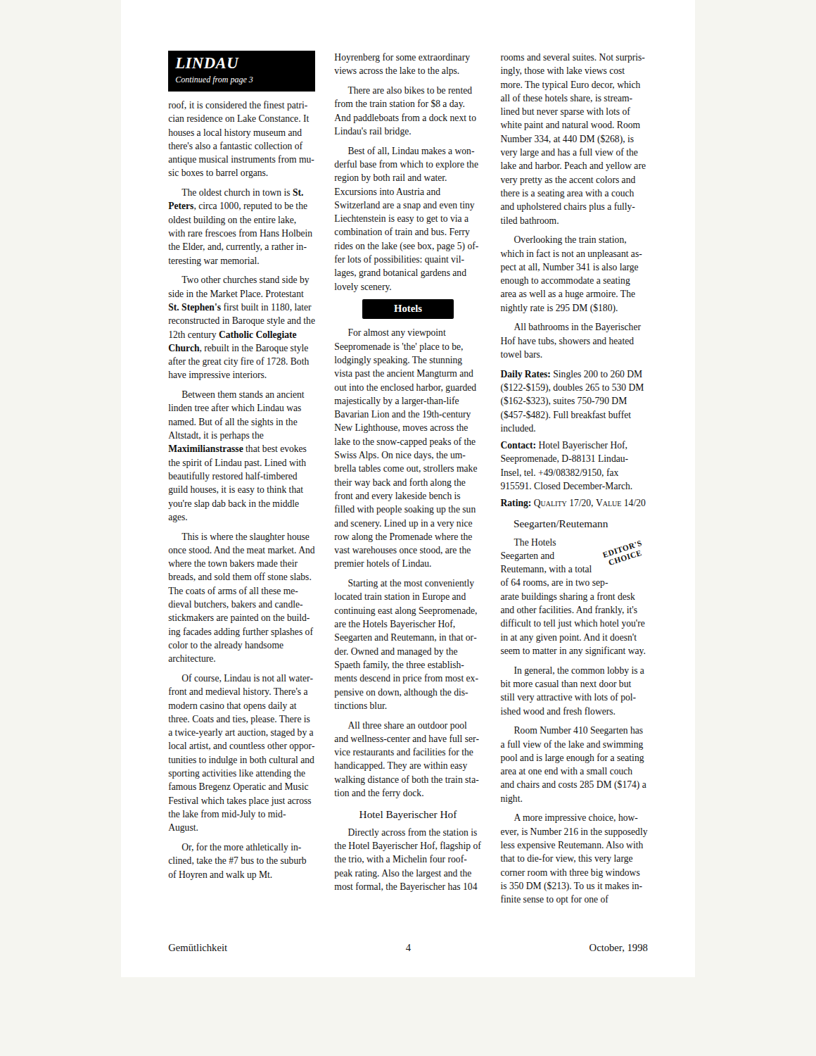LINDAU
Continued from page 3
roof, it is considered the finest patrician residence on Lake Constance. It houses a local history museum and there's also a fantastic collection of antique musical instruments from music boxes to barrel organs.
The oldest church in town is St. Peters, circa 1000, reputed to be the oldest building on the entire lake, with rare frescoes from Hans Holbein the Elder, and, currently, a rather interesting war memorial.
Two other churches stand side by side in the Market Place. Protestant St. Stephen's first built in 1180, later reconstructed in Baroque style and the 12th century Catholic Collegiate Church, rebuilt in the Baroque style after the great city fire of 1728. Both have impressive interiors.
Between them stands an ancient linden tree after which Lindau was named. But of all the sights in the Altstadt, it is perhaps the Maximilianstrasse that best evokes the spirit of Lindau past. Lined with beautifully restored half-timbered guild houses, it is easy to think that you're slap dab back in the middle ages.
This is where the slaughter house once stood. And the meat market. And where the town bakers made their breads, and sold them off stone slabs. The coats of arms of all these medieval butchers, bakers and candlestickmakers are painted on the building facades adding further splashes of color to the already handsome architecture.
Of course, Lindau is not all waterfront and medieval history. There's a modern casino that opens daily at three. Coats and ties, please. There is a twice-yearly art auction, staged by a local artist, and countless other opportunities to indulge in both cultural and sporting activities like attending the famous Bregenz Operatic and Music Festival which takes place just across the lake from mid-July to mid-August.
Or, for the more athletically inclined, take the #7 bus to the suburb of Hoyren and walk up Mt. Hoyrenberg for some extraordinary views across the lake to the alps.
There are also bikes to be rented from the train station for $8 a day. And paddleboats from a dock next to Lindau's rail bridge.
Best of all, Lindau makes a wonderful base from which to explore the region by both rail and water. Excursions into Austria and Switzerland are a snap and even tiny Liechtenstein is easy to get to via a combination of train and bus. Ferry rides on the lake (see box, page 5) offer lots of possibilities: quaint villages, grand botanical gardens and lovely scenery.
Hotels
For almost any viewpoint Seepromenade is 'the' place to be, lodgingly speaking. The stunning vista past the ancient Mangturm and out into the enclosed harbor, guarded majestically by a larger-than-life Bavarian Lion and the 19th-century New Lighthouse, moves across the lake to the snow-capped peaks of the Swiss Alps. On nice days, the umbrella tables come out, strollers make their way back and forth along the front and every lakeside bench is filled with people soaking up the sun and scenery. Lined up in a very nice row along the Promenade where the vast warehouses once stood, are the premier hotels of Lindau.
Starting at the most conveniently located train station in Europe and continuing east along Seepromenade, are the Hotels Bayerischer Hof, Seegarten and Reutemann, in that order. Owned and managed by the Spaeth family, the three establishments descend in price from most expensive on down, although the distinctions blur.
All three share an outdoor pool and wellness-center and have full service restaurants and facilities for the handicapped. They are within easy walking distance of both the train station and the ferry dock.
Hotel Bayerischer Hof
Directly across from the station is the Hotel Bayerischer Hof, flagship of the trio, with a Michelin four roof-peak rating. Also the largest and the most formal, the Bayerischer has 104 rooms and several suites. Not surprisingly, those with lake views cost more. The typical Euro decor, which all of these hotels share, is streamlined but never sparse with lots of white paint and natural wood. Room Number 334, at 440 DM ($268), is very large and has a full view of the lake and harbor. Peach and yellow are very pretty as the accent colors and there is a seating area with a couch and upholstered chairs plus a fully-tiled bathroom.
Overlooking the train station, which in fact is not an unpleasant aspect at all, Number 341 is also large enough to accommodate a seating area as well as a huge armoire. The nightly rate is 295 DM ($180).
All bathrooms in the Bayerischer Hof have tubs, showers and heated towel bars.
Daily Rates: Singles 200 to 260 DM ($122-$159), doubles 265 to 530 DM ($162-$323), suites 750-790 DM ($457-$482). Full breakfast buffet included.
Contact: Hotel Bayerischer Hof, Seepromenade, D-88131 Lindau-Insel, tel. +49/08382/9150, fax 915591. Closed December-March.
Rating: Quality 17/20, Value 14/20
Seegarten/Reutemann
EDITOR'S
CHOICE
The Hotels Seegarten and Reutemann, with a total of 64 rooms, are in two separate buildings sharing a front desk and other facilities. And frankly, it's difficult to tell just which hotel you're in at any given point. And it doesn't seem to matter in any significant way.
In general, the common lobby is a bit more casual than next door but still very attractive with lots of polished wood and fresh flowers.
Room Number 410 Seegarten has a full view of the lake and swimming pool and is large enough for a seating area at one end with a small couch and chairs and costs 285 DM ($174) a night.
A more impressive choice, however, is Number 216 in the supposedly less expensive Reutemann. Also with that to die-for view, this very large corner room with three big windows is 350 DM ($213). To us it makes infinite sense to opt for one of
Gemütlichkeit
4
October, 1998